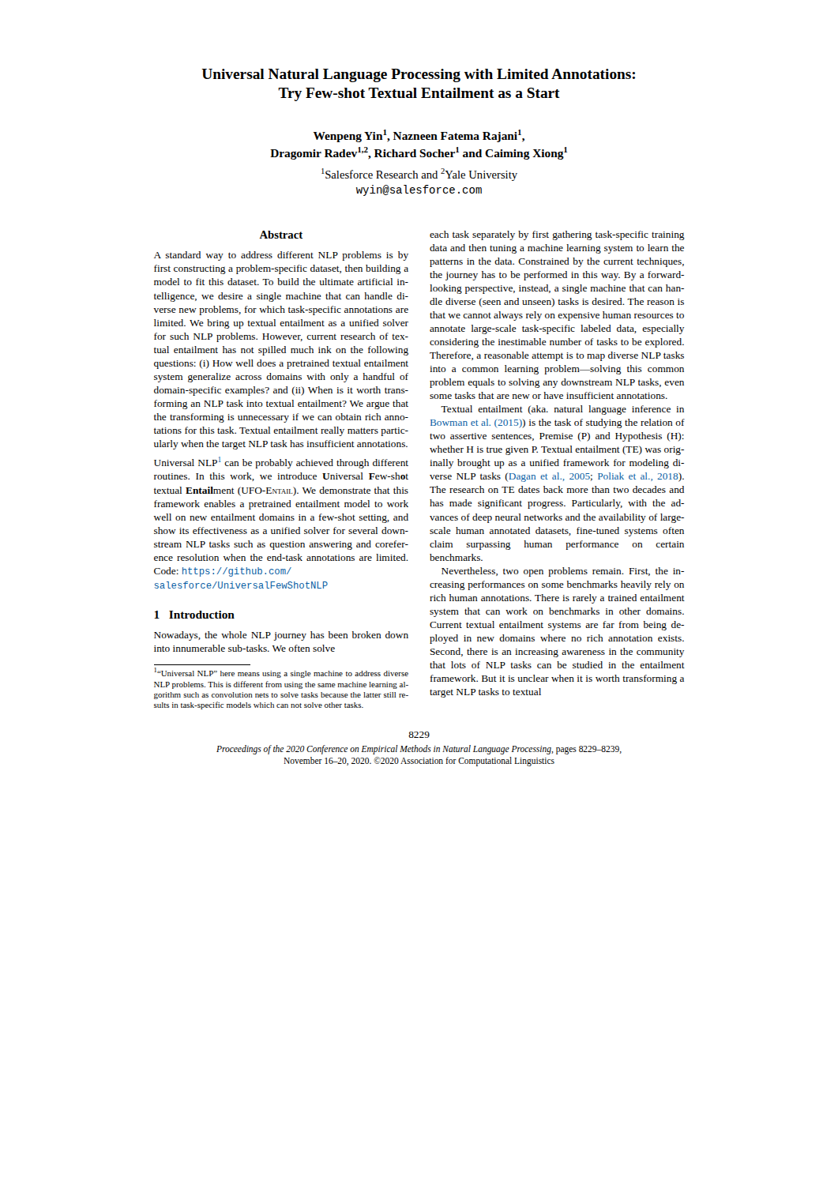Universal Natural Language Processing with Limited Annotations:
Try Few-shot Textual Entailment as a Start
Wenpeng Yin1, Nazneen Fatema Rajani1,
Dragomir Radev1,2, Richard Socher1 and Caiming Xiong1
1Salesforce Research and 2Yale University
wyin@salesforce.com
Abstract
A standard way to address different NLP problems is by first constructing a problem-specific dataset, then building a model to fit this dataset. To build the ultimate artificial intelligence, we desire a single machine that can handle diverse new problems, for which task-specific annotations are limited. We bring up textual entailment as a unified solver for such NLP problems. However, current research of textual entailment has not spilled much ink on the following questions: (i) How well does a pretrained textual entailment system generalize across domains with only a handful of domain-specific examples? and (ii) When is it worth transforming an NLP task into textual entailment? We argue that the transforming is unnecessary if we can obtain rich annotations for this task. Textual entailment really matters particularly when the target NLP task has insufficient annotations.
Universal NLP1 can be probably achieved through different routines. In this work, we introduce Universal Few-shot textual Entailment (UFO-Entail). We demonstrate that this framework enables a pretrained entailment model to work well on new entailment domains in a few-shot setting, and show its effectiveness as a unified solver for several downstream NLP tasks such as question answering and coreference resolution when the end-task annotations are limited. Code: https://github.com/
salesforce/UniversalFewShotNLP
1 Introduction
Nowadays, the whole NLP journey has been broken down into innumerable sub-tasks. We often solve
1“Universal NLP” here means using a single machine to address diverse NLP problems. This is different from using the same machine learning algorithm such as convolution nets to solve tasks because the latter still results in task-specific models which can not solve other tasks.
each task separately by first gathering task-specific training data and then tuning a machine learning system to learn the patterns in the data. Constrained by the current techniques, the journey has to be performed in this way. By a forward-looking perspective, instead, a single machine that can handle diverse (seen and unseen) tasks is desired. The reason is that we cannot always rely on expensive human resources to annotate large-scale task-specific labeled data, especially considering the inestimable number of tasks to be explored. Therefore, a reasonable attempt is to map diverse NLP tasks into a common learning problem—solving this common problem equals to solving any downstream NLP tasks, even some tasks that are new or have insufficient annotations.
Textual entailment (aka. natural language inference in Bowman et al. (2015)) is the task of studying the relation of two assertive sentences, Premise (P) and Hypothesis (H): whether H is true given P. Textual entailment (TE) was originally brought up as a unified framework for modeling diverse NLP tasks (Dagan et al., 2005; Poliak et al., 2018). The research on TE dates back more than two decades and has made significant progress. Particularly, with the advances of deep neural networks and the availability of large-scale human annotated datasets, fine-tuned systems often claim surpassing human performance on certain benchmarks.
Nevertheless, two open problems remain. First, the increasing performances on some benchmarks heavily rely on rich human annotations. There is rarely a trained entailment system that can work on benchmarks in other domains. Current textual entailment systems are far from being deployed in new domains where no rich annotation exists. Second, there is an increasing awareness in the community that lots of NLP tasks can be studied in the entailment framework. But it is unclear when it is worth transforming a target NLP tasks to textual
8229
Proceedings of the 2020 Conference on Empirical Methods in Natural Language Processing, pages 8229–8239,
November 16–20, 2020. ©2020 Association for Computational Linguistics